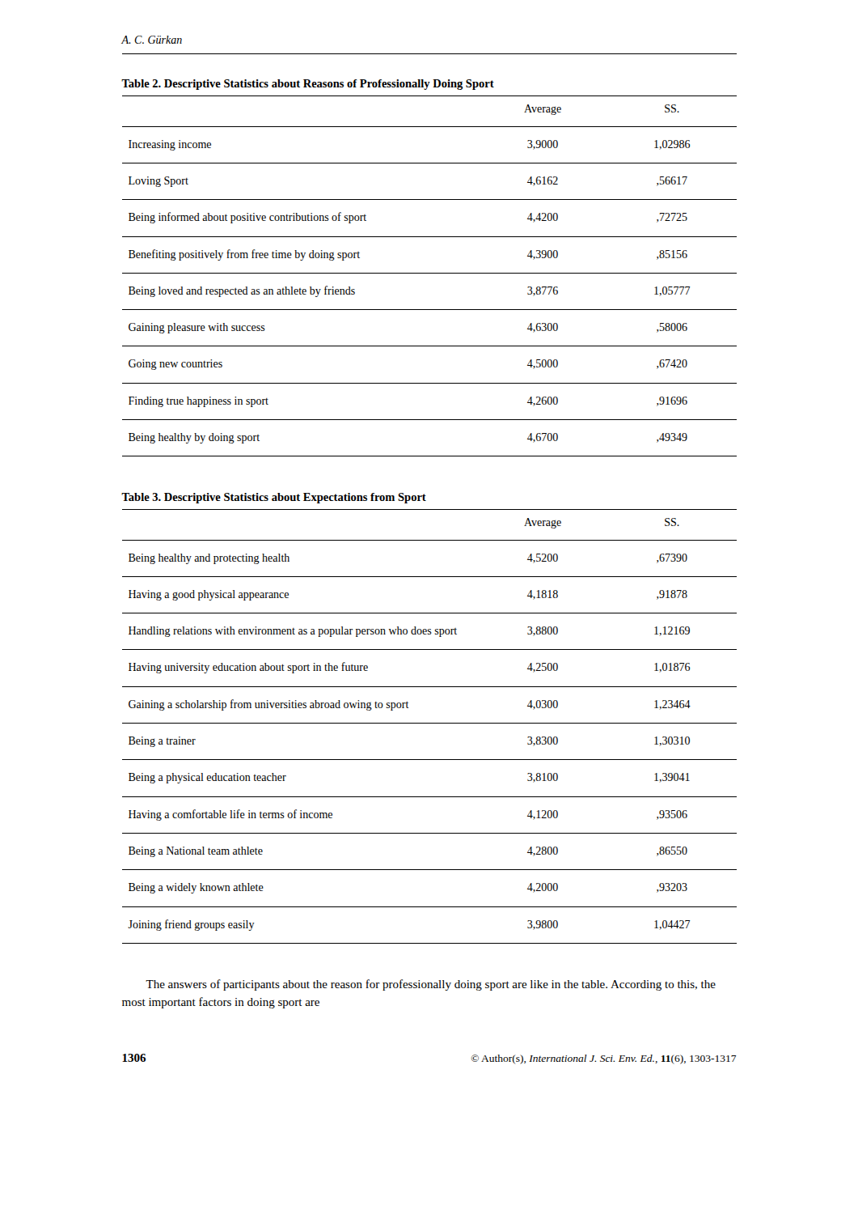A. C. Gürkan
Table 2. Descriptive Statistics about Reasons of Professionally Doing Sport
| | Average | SS. |
| --- | --- | --- |
| Increasing income | 3,9000 | 1,02986 |
| Loving Sport | 4,6162 | ,56617 |
| Being informed about positive contributions of sport | 4,4200 | ,72725 |
| Benefiting positively from free time by doing sport | 4,3900 | ,85156 |
| Being loved and respected as an athlete by friends | 3,8776 | 1,05777 |
| Gaining pleasure with success | 4,6300 | ,58006 |
| Going new countries | 4,5000 | ,67420 |
| Finding true happiness in sport | 4,2600 | ,91696 |
| Being healthy by doing sport | 4,6700 | ,49349 |
Table 3. Descriptive Statistics about Expectations from Sport
| | Average | SS. |
| --- | --- | --- |
| Being healthy and protecting health | 4,5200 | ,67390 |
| Having a good physical appearance | 4,1818 | ,91878 |
| Handling relations with environment as a popular person who does sport | 3,8800 | 1,12169 |
| Having university education about sport in the future | 4,2500 | 1,01876 |
| Gaining a scholarship from universities abroad owing to sport | 4,0300 | 1,23464 |
| Being a trainer | 3,8300 | 1,30310 |
| Being a physical education teacher | 3,8100 | 1,39041 |
| Having a comfortable life in terms of income | 4,1200 | ,93506 |
| Being a National team athlete | 4,2800 | ,86550 |
| Being a widely known athlete | 4,2000 | ,93203 |
| Joining friend groups easily | 3,9800 | 1,04427 |
The answers of participants about the reason for professionally doing sport are like in the table. According to this, the most important factors in doing sport are
1306 © Author(s), International J. Sci. Env. Ed., 11(6), 1303-1317